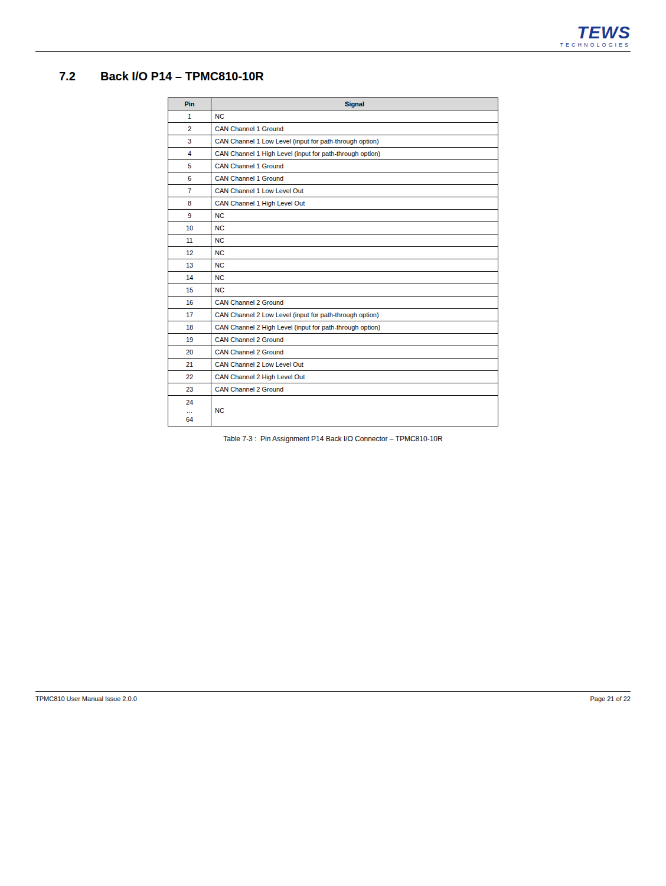TEWS
TECHNOLOGIES
7.2 Back I/O P14 – TPMC810-10R
| Pin | Signal |
| --- | --- |
| 1 | NC |
| 2 | CAN Channel 1 Ground |
| 3 | CAN Channel 1 Low Level (input for path-through option) |
| 4 | CAN Channel 1 High Level (input for path-through option) |
| 5 | CAN Channel 1 Ground |
| 6 | CAN Channel 1 Ground |
| 7 | CAN Channel 1 Low Level Out |
| 8 | CAN Channel 1 High Level Out |
| 9 | NC |
| 10 | NC |
| 11 | NC |
| 12 | NC |
| 13 | NC |
| 14 | NC |
| 15 | NC |
| 16 | CAN Channel 2 Ground |
| 17 | CAN Channel 2 Low Level (input for path-through option) |
| 18 | CAN Channel 2 High Level (input for path-through option) |
| 19 | CAN Channel 2 Ground |
| 20 | CAN Channel 2 Ground |
| 21 | CAN Channel 2 Low Level Out |
| 22 | CAN Channel 2 High Level Out |
| 23 | CAN Channel 2 Ground |
| 24 … 64 | NC |
Table 7-3 : Pin Assignment P14 Back I/O Connector – TPMC810-10R
TPMC810 User Manual Issue 2.0.0 Page 21 of 22